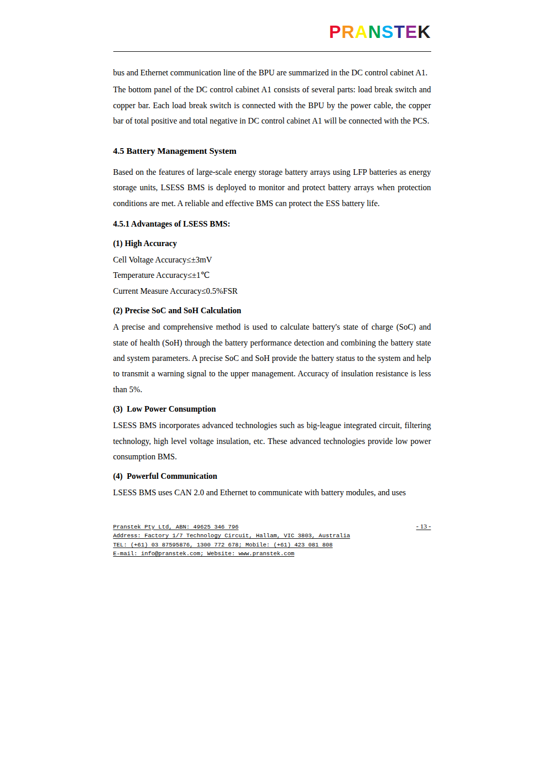PRANSTEK
bus and Ethernet communication line of the BPU are summarized in the DC control cabinet A1.
The bottom panel of the DC control cabinet A1 consists of several parts: load break switch and copper bar. Each load break switch is connected with the BPU by the power cable, the copper bar of total positive and total negative in DC control cabinet A1 will be connected with the PCS.
4.5 Battery Management System
Based on the features of large-scale energy storage battery arrays using LFP batteries as energy storage units, LSESS BMS is deployed to monitor and protect battery arrays when protection conditions are met. A reliable and effective BMS can protect the ESS battery life.
4.5.1 Advantages of LSESS BMS:
(1) High Accuracy
Cell Voltage Accuracy≤±3mV
Temperature Accuracy≤±1℃
Current Measure Accuracy≤0.5%FSR
(2) Precise SoC and SoH Calculation
A precise and comprehensive method is used to calculate battery's state of charge (SoC) and state of health (SoH) through the battery performance detection and combining the battery state and system parameters. A precise SoC and SoH provide the battery status to the system and help to transmit a warning signal to the upper management. Accuracy of insulation resistance is less than 5%.
(3) Low Power Consumption
LSESS BMS incorporates advanced technologies such as big-league integrated circuit, filtering technology, high level voltage insulation, etc. These advanced technologies provide low power consumption BMS.
(4) Powerful Communication
LSESS BMS uses CAN 2.0 and Ethernet to communicate with battery modules, and uses
Pranstek Pty Ltd, ABN: 49625 346 796 - 13 -
Address: Factory 1/7 Technology Circuit, Hallam, VIC 3803, Australia
TEL: (+61) 03 87595876, 1300 772 678; Mobile: (+61) 423 081 808
E-mail: info@pranstek.com; Website: www.pranstek.com